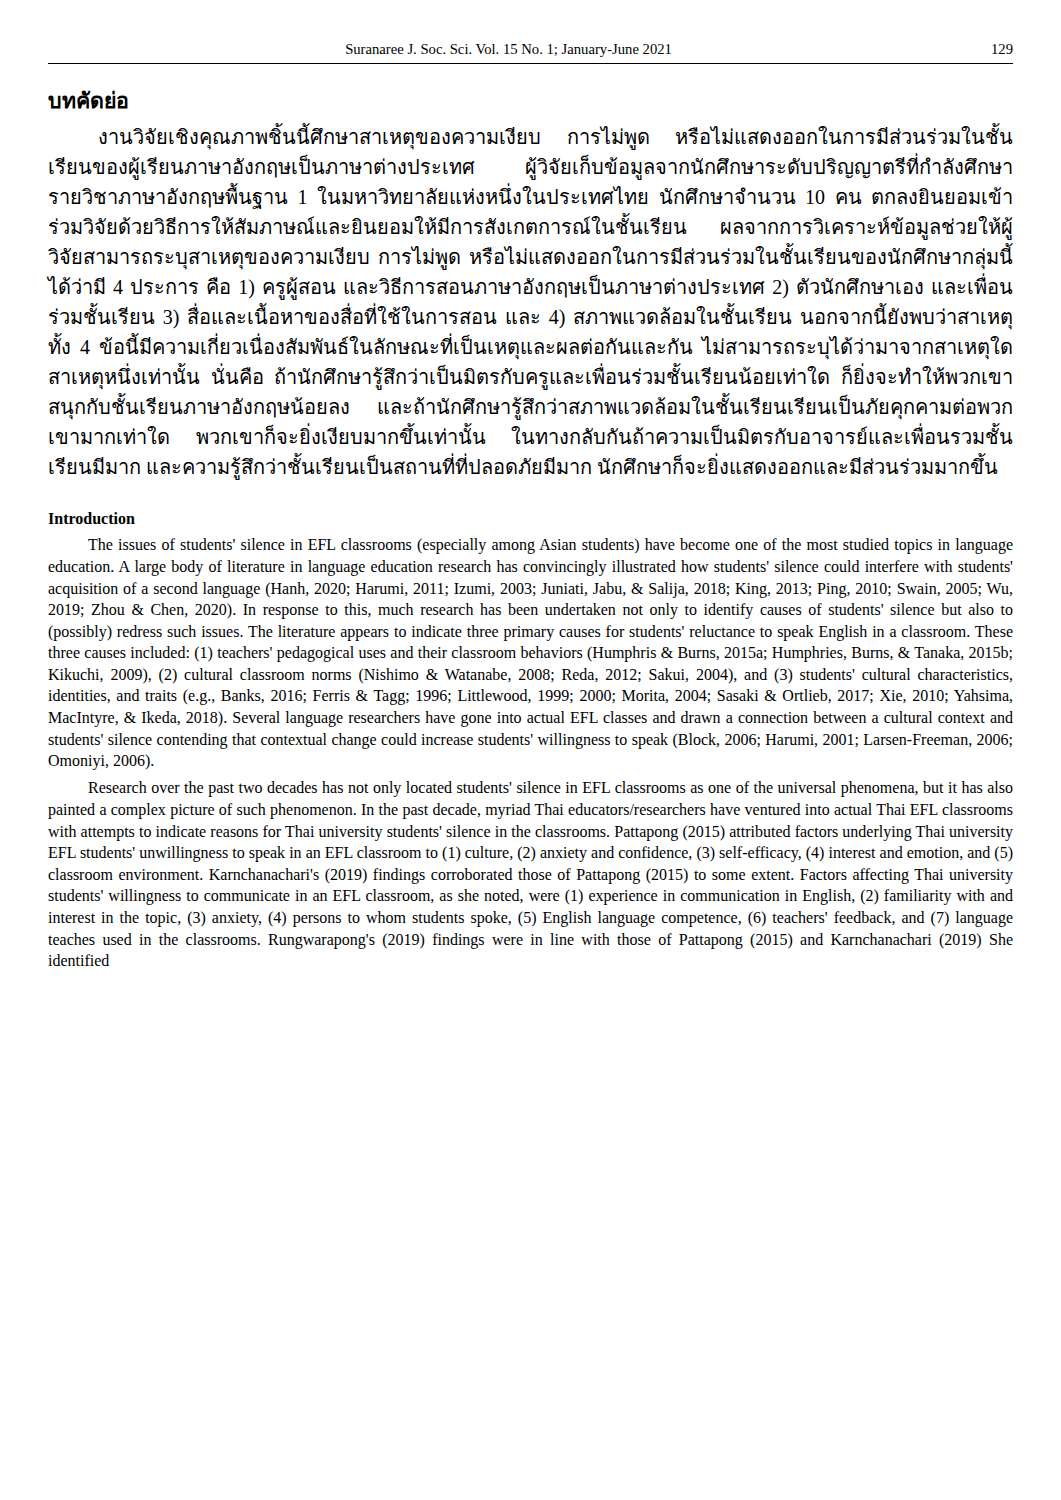Suranaree J. Soc. Sci. Vol. 15 No. 1; January-June 2021
129
บทคัดย่อ
งานวิจัยเชิงคุณภาพชิ้นนี้ศึกษาสาเหตุของความเงียบ การไม่พูด หรือไม่แสดงออกในการมีส่วนร่วมในชั้นเรียนของผู้เรียนภาษาอังกฤษเป็นภาษาต่างประเทศ ผู้วิจัยเก็บข้อมูลจากนักศึกษาระดับปริญญาตรีที่กำลังศึกษารายวิชาภาษาอังกฤษพื้นฐาน 1 ในมหาวิทยาลัยแห่งหนึ่งในประเทศไทย นักศึกษาจำนวน 10 คน ตกลงยินยอมเข้าร่วมวิจัยด้วยวิธีการให้สัมภาษณ์และยินยอมให้มีการสังเกตการณ์ในชั้นเรียน ผลจากการวิเคราะห์ข้อมูลช่วยให้ผู้วิจัยสามารถระบุสาเหตุของความเงียบ การไม่พูด หรือไม่แสดงออกในการมีส่วนร่วมในชั้นเรียนของนักศึกษากลุ่มนี้ได้ว่ามี 4 ประการ คือ 1) ครูผู้สอน และวิธีการสอนภาษาอังกฤษเป็นภาษาต่างประเทศ 2) ตัวนักศึกษาเอง และเพื่อนร่วมชั้นเรียน 3) สื่อและเนื้อหาของสื่อที่ใช้ในการสอน และ 4) สภาพแวดล้อมในชั้นเรียน นอกจากนี้ยังพบว่าสาเหตุทั้ง 4 ข้อนี้มีความเกี่ยวเนื่องสัมพันธ์ในลักษณะที่เป็นเหตุและผลต่อกันและกัน ไม่สามารถระบุได้ว่ามาจากสาเหตุใดสาเหตุหนึ่งเท่านั้น นั่นคือ ถ้านักศึกษารู้สึกว่าเป็นมิตรกับครูและเพื่อนร่วมชั้นเรียนน้อยเท่าใด ก็ยิ่งจะทำให้พวกเขาสนุกกับชั้นเรียนภาษาอังกฤษน้อยลง และถ้านักศึกษารู้สึกว่าสภาพแวดล้อมในชั้นเรียนเรียนเป็นภัยคุกคามต่อพวกเขามากเท่าใด พวกเขาก็จะยิ่งเงียบมากขึ้นเท่านั้น ในทางกลับกันถ้าความเป็นมิตรกับอาจารย์และเพื่อนรวมชั้นเรียนมีมาก และความรู้สึกว่าชั้นเรียนเป็นสถานที่ที่ปลอดภัยมีมาก นักศึกษาก็จะยิ่งแสดงออกและมีส่วนร่วมมากขึ้น
Introduction
The issues of students' silence in EFL classrooms (especially among Asian students) have become one of the most studied topics in language education. A large body of literature in language education research has convincingly illustrated how students' silence could interfere with students' acquisition of a second language (Hanh, 2020; Harumi, 2011; Izumi, 2003; Juniati, Jabu, & Salija, 2018; King, 2013; Ping, 2010; Swain, 2005; Wu, 2019; Zhou & Chen, 2020). In response to this, much research has been undertaken not only to identify causes of students' silence but also to (possibly) redress such issues. The literature appears to indicate three primary causes for students' reluctance to speak English in a classroom. These three causes included: (1) teachers' pedagogical uses and their classroom behaviors (Humphris & Burns, 2015a; Humphries, Burns, & Tanaka, 2015b; Kikuchi, 2009), (2) cultural classroom norms (Nishimo & Watanabe, 2008; Reda, 2012; Sakui, 2004), and (3) students' cultural characteristics, identities, and traits (e.g., Banks, 2016; Ferris & Tagg; 1996; Littlewood, 1999; 2000; Morita, 2004; Sasaki & Ortlieb, 2017; Xie, 2010; Yahsima, MacIntyre, & Ikeda, 2018). Several language researchers have gone into actual EFL classes and drawn a connection between a cultural context and students' silence contending that contextual change could increase students' willingness to speak (Block, 2006; Harumi, 2001; Larsen-Freeman, 2006; Omoniyi, 2006).
Research over the past two decades has not only located students' silence in EFL classrooms as one of the universal phenomena, but it has also painted a complex picture of such phenomenon. In the past decade, myriad Thai educators/researchers have ventured into actual Thai EFL classrooms with attempts to indicate reasons for Thai university students' silence in the classrooms. Pattapong (2015) attributed factors underlying Thai university EFL students' unwillingness to speak in an EFL classroom to (1) culture, (2) anxiety and confidence, (3) self-efficacy, (4) interest and emotion, and (5) classroom environment. Karnchanachari's (2019) findings corroborated those of Pattapong (2015) to some extent. Factors affecting Thai university students' willingness to communicate in an EFL classroom, as she noted, were (1) experience in communication in English, (2) familiarity with and interest in the topic, (3) anxiety, (4) persons to whom students spoke, (5) English language competence, (6) teachers' feedback, and (7) language teaches used in the classrooms. Rungwarapong's (2019) findings were in line with those of Pattapong (2015) and Karnchanachari (2019) She identified